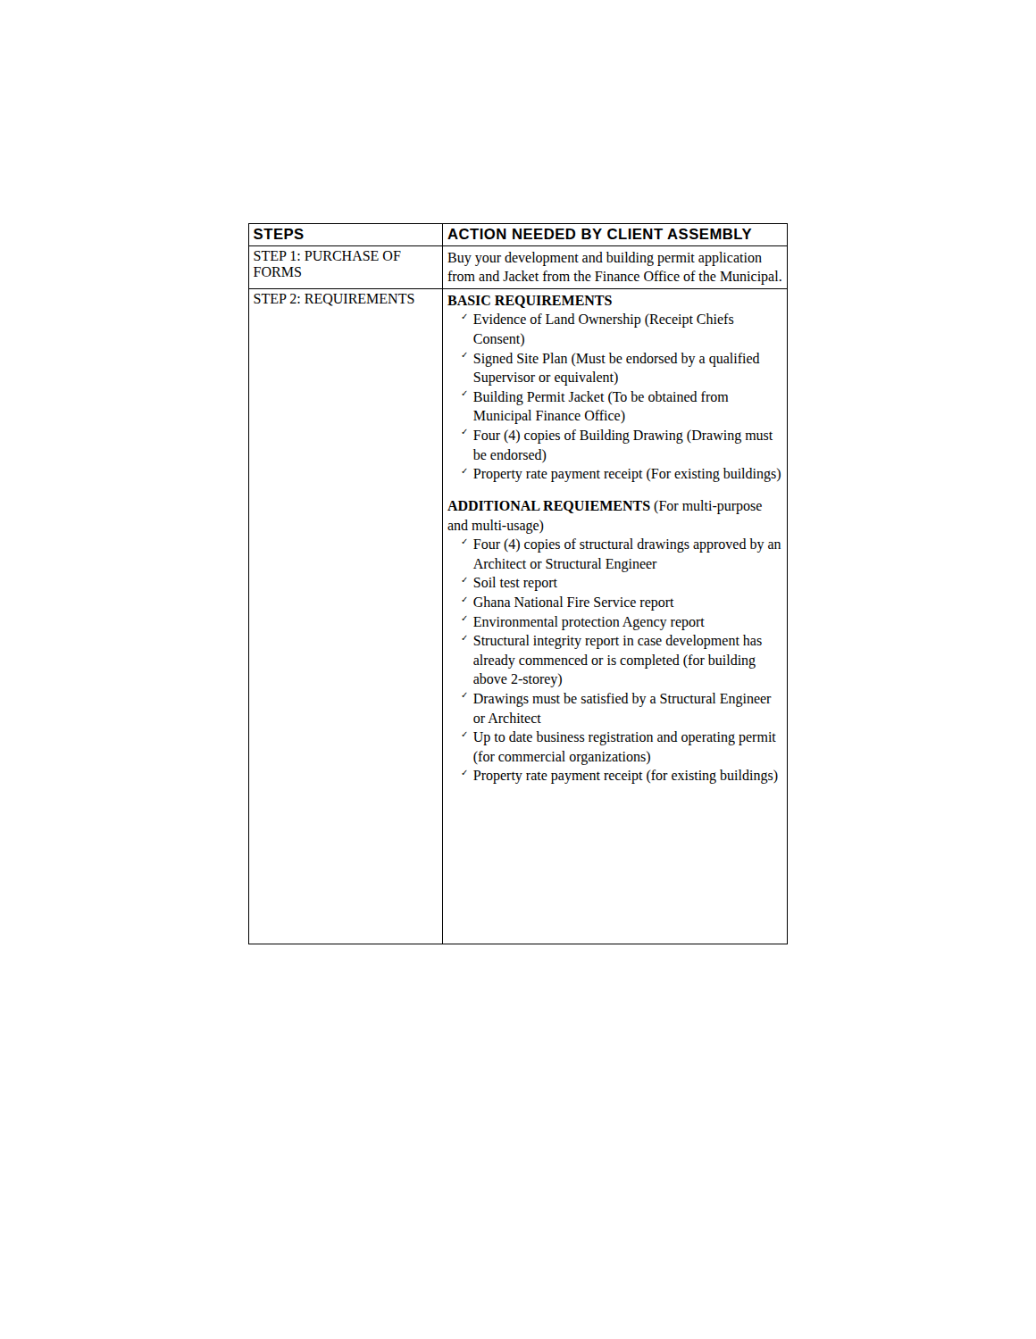| STEPS | ACTION NEEDED BY CLIENT ASSEMBLY |
| --- | --- |
| STEP 1: PURCHASE OF FORMS | Buy your development and building permit application from and Jacket from the Finance Office of the Municipal. |
| STEP 2: REQUIREMENTS | BASIC REQUIREMENTS Evidence of Land Ownership (Receipt Chiefs Consent) Signed Site Plan (Must be endorsed by a qualified Supervisor or equivalent) Building Permit Jacket (To be obtained from Municipal Finance Office) Four (4) copies of Building Drawing (Drawing must be endorsed) Property rate payment receipt (For existing buildings) ADDITIONAL REQUIEMENTS (For multi-purpose and multi-usage) Four (4) copies of structural drawings approved by an Architect or Structural Engineer Soil test report Ghana National Fire Service report Environmental protection Agency report Structural integrity report in case development has already commenced or is completed (for building above 2-storey) Drawings must be satisfied by a Structural Engineer or Architect Up to date business registration and operating permit (for commercial organizations) Property rate payment receipt (for existing buildings) |